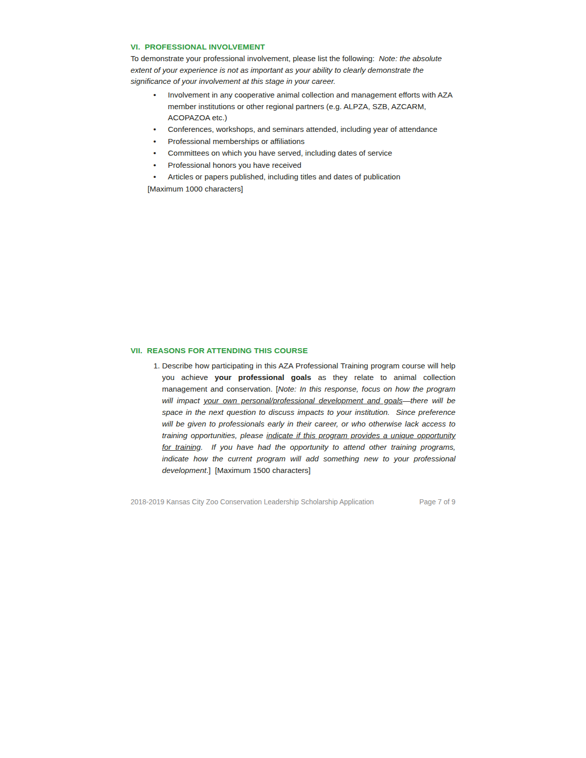VI. PROFESSIONAL INVOLVEMENT
To demonstrate your professional involvement, please list the following: Note: the absolute extent of your experience is not as important as your ability to clearly demonstrate the significance of your involvement at this stage in your career.
Involvement in any cooperative animal collection and management efforts with AZA member institutions or other regional partners (e.g. ALPZA, SZB, AZCARM, ACOPAZOA etc.)
Conferences, workshops, and seminars attended, including year of attendance
Professional memberships or affiliations
Committees on which you have served, including dates of service
Professional honors you have received
Articles or papers published, including titles and dates of publication
[Maximum 1000 characters]
VII. REASONS FOR ATTENDING THIS COURSE
Describe how participating in this AZA Professional Training program course will help you achieve your professional goals as they relate to animal collection management and conservation. [Note: In this response, focus on how the program will impact your own personal/professional development and goals—there will be space in the next question to discuss impacts to your institution. Since preference will be given to professionals early in their career, or who otherwise lack access to training opportunities, please indicate if this program provides a unique opportunity for training. If you have had the opportunity to attend other training programs, indicate how the current program will add something new to your professional development.] [Maximum 1500 characters]
2018-2019 Kansas City Zoo Conservation Leadership Scholarship Application Page 7 of 9